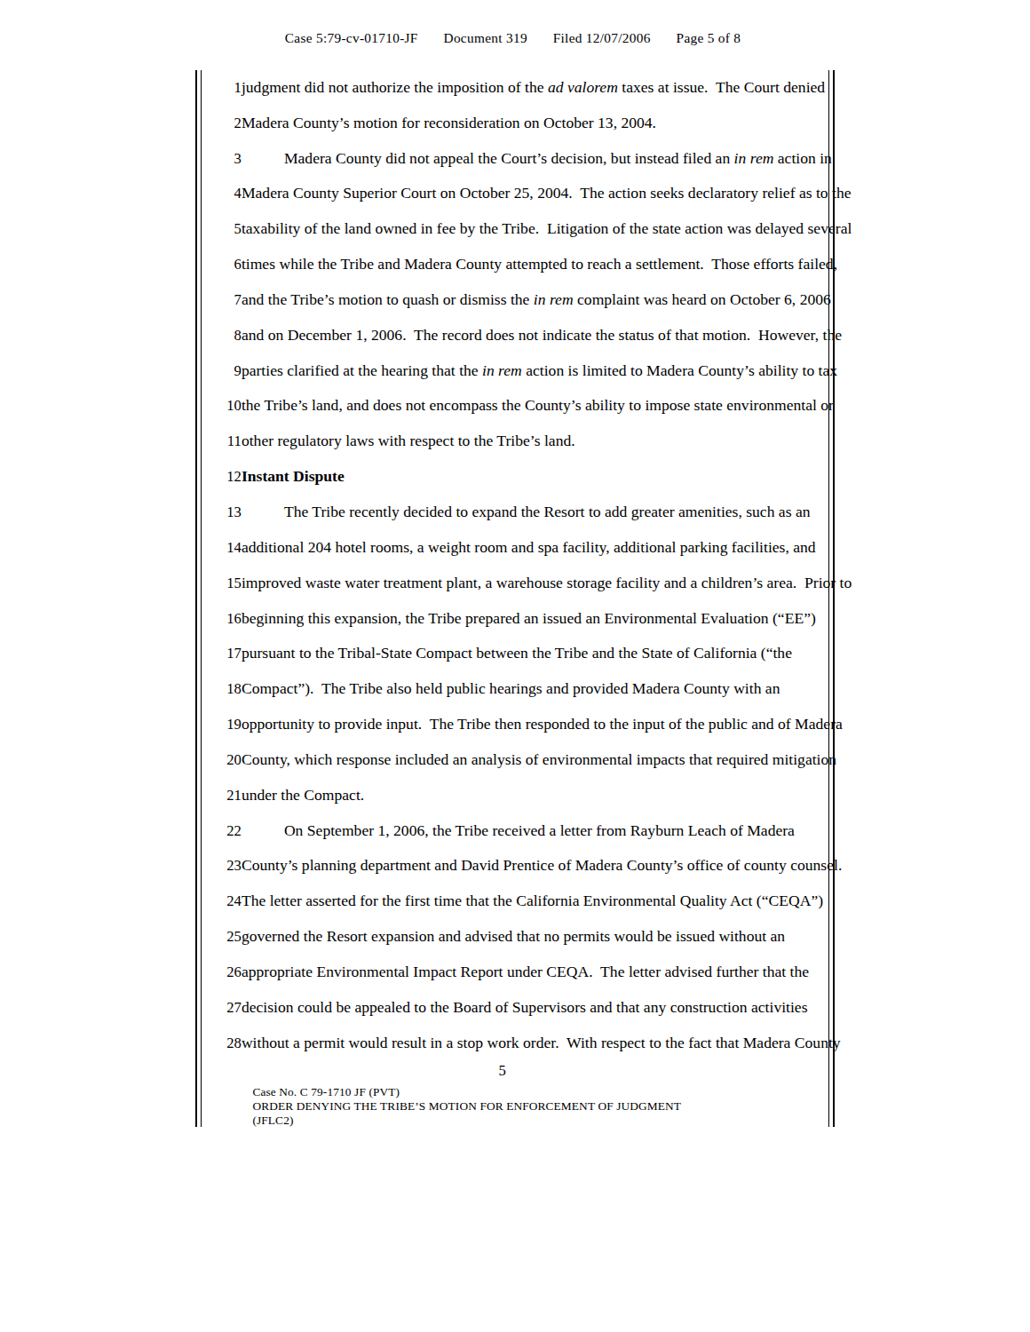Case 5:79-cv-01710-JF Document 319 Filed 12/07/2006 Page 5 of 8
| 1 | judgment did not authorize the imposition of the ad valorem taxes at issue. The Court denied |
| 2 | Madera County’s motion for reconsideration on October 13, 2004. |
| 3 | Madera County did not appeal the Court’s decision, but instead filed an in rem action in |
| 4 | Madera County Superior Court on October 25, 2004. The action seeks declaratory relief as to the |
| 5 | taxability of the land owned in fee by the Tribe. Litigation of the state action was delayed several |
| 6 | times while the Tribe and Madera County attempted to reach a settlement. Those efforts failed, |
| 7 | and the Tribe’s motion to quash or dismiss the in rem complaint was heard on October 6, 2006 |
| 8 | and on December 1, 2006. The record does not indicate the status of that motion. However, the |
| 9 | parties clarified at the hearing that the in rem action is limited to Madera County’s ability to tax |
| 10 | the Tribe’s land, and does not encompass the County’s ability to impose state environmental or |
| 11 | other regulatory laws with respect to the Tribe’s land. |
| 12 | Instant Dispute |
| 13 | The Tribe recently decided to expand the Resort to add greater amenities, such as an |
| 14 | additional 204 hotel rooms, a weight room and spa facility, additional parking facilities, and |
| 15 | improved waste water treatment plant, a warehouse storage facility and a children’s area. Prior to |
| 16 | beginning this expansion, the Tribe prepared an issued an Environmental Evaluation (“EE”) |
| 17 | pursuant to the Tribal-State Compact between the Tribe and the State of California (“the |
| 18 | Compact”). The Tribe also held public hearings and provided Madera County with an |
| 19 | opportunity to provide input. The Tribe then responded to the input of the public and of Madera |
| 20 | County, which response included an analysis of environmental impacts that required mitigation |
| 21 | under the Compact. |
| 22 | On September 1, 2006, the Tribe received a letter from Rayburn Leach of Madera |
| 23 | County’s planning department and David Prentice of Madera County’s office of county counsel. |
| 24 | The letter asserted for the first time that the California Environmental Quality Act (“CEQA”) |
| 25 | governed the Resort expansion and advised that no permits would be issued without an |
| 26 | appropriate Environmental Impact Report under CEQA. The letter advised further that the |
| 27 | decision could be appealed to the Board of Supervisors and that any construction activities |
| 28 | without a permit would result in a stop work order. With respect to the fact that Madera County |
5
Case No. C 79-1710 JF (PVT)
ORDER DENYING THE TRIBE’S MOTION FOR ENFORCEMENT OF JUDGMENT
(JFLC2)